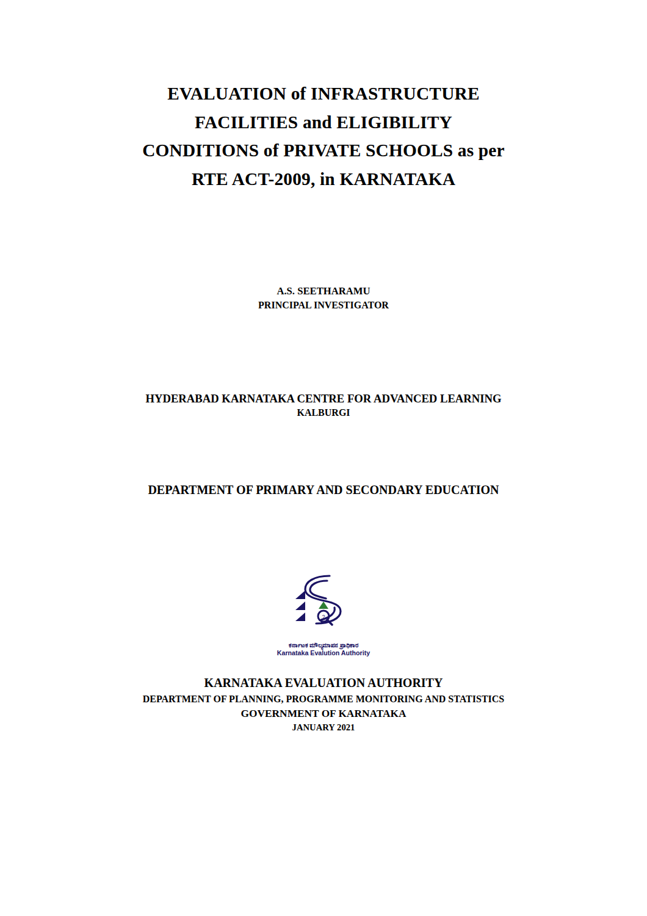EVALUATION of INFRASTRUCTURE FACILITIES and ELIGIBILITY CONDITIONS of PRIVATE SCHOOLS as per RTE ACT-2009, in KARNATAKA
A.S. SEETHARAMU
PRINCIPAL INVESTIGATOR
HYDERABAD KARNATAKA CENTRE FOR ADVANCED LEARNING
KALBURGI
DEPARTMENT OF PRIMARY AND SECONDARY EDUCATION
?
ಕರ್ನಾಟಕ ಮೌಲ್ಯಮಾಪನ ಪ್ರಾಧಿಕಾರ Karnataka Evalution Authority
KARNATAKA EVALUATION AUTHORITY
DEPARTMENT OF PLANNING, PROGRAMME MONITORING AND STATISTICS
GOVERNMENT OF KARNATAKA
JANUARY 2021